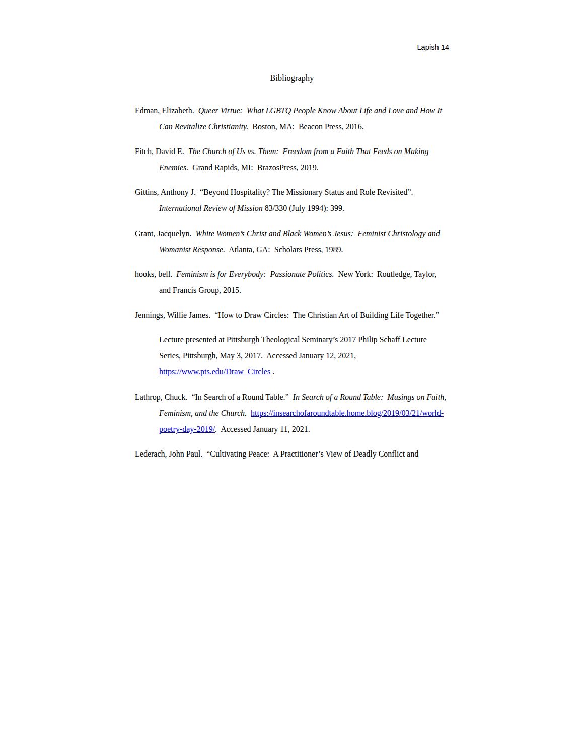Lapish 14
Bibliography
Edman, Elizabeth. Queer Virtue: What LGBTQ People Know About Life and Love and How It Can Revitalize Christianity. Boston, MA: Beacon Press, 2016.
Fitch, David E. The Church of Us vs. Them: Freedom from a Faith That Feeds on Making Enemies. Grand Rapids, MI: BrazosPress, 2019.
Gittins, Anthony J. “Beyond Hospitality? The Missionary Status and Role Revisited”. International Review of Mission 83/330 (July 1994): 399.
Grant, Jacquelyn. White Women’s Christ and Black Women’s Jesus: Feminist Christology and Womanist Response. Atlanta, GA: Scholars Press, 1989.
hooks, bell. Feminism is for Everybody: Passionate Politics. New York: Routledge, Taylor, and Francis Group, 2015.
Jennings, Willie James. “How to Draw Circles: The Christian Art of Building Life Together.”
Lecture presented at Pittsburgh Theological Seminary’s 2017 Philip Schaff Lecture Series, Pittsburgh, May 3, 2017. Accessed January 12, 2021, https://www.pts.edu/Draw_Circles .
Lathrop, Chuck. “In Search of a Round Table.” In Search of a Round Table: Musings on Faith, Feminism, and the Church. https://insearchofaroundtable.home.blog/2019/03/21/world-poetry-day-2019/. Accessed January 11, 2021.
Lederach, John Paul. “Cultivating Peace: A Practitioner’s View of Deadly Conflict and